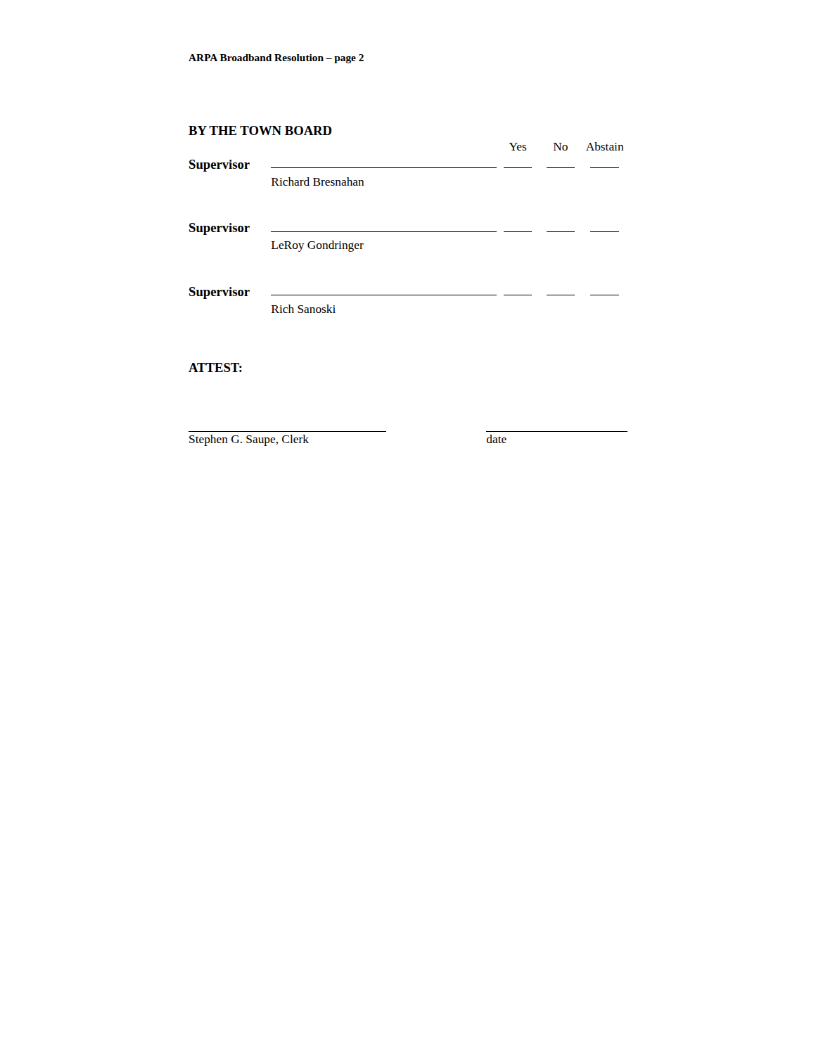ARPA Broadband Resolution – page 2
BY THE TOWN BOARD
| | | Yes | No | Abstain |
| Supervisor | | | | |
| | Richard Bresnahan | | | |
| Supervisor | | | | |
| | LeRoy Gondringer | | | |
| Supervisor | | | | |
| | Rich Sanoski | | | |
ATTEST:
| Stephen G. Saupe, Clerk | | date |